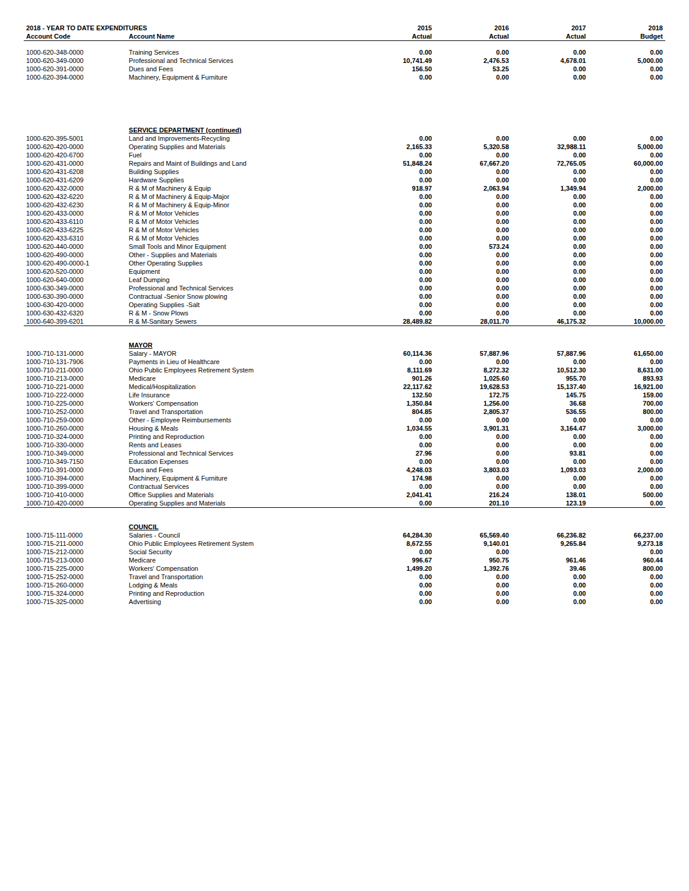| 2018 - YEAR TO DATE EXPENDITURES | 2015 | 2016 | 2017 | 2018 |
| Account Code | Account Name | Actual | Actual | Actual | Budget |
| 1000-620-348-0000 | Training Services | 0.00 | 0.00 | 0.00 | 0.00 |
| 1000-620-349-0000 | Professional and Technical Services | 10,741.49 | 2,476.53 | 4,678.01 | 5,000.00 |
| 1000-620-391-0000 | Dues and Fees | 156.50 | 53.25 | 0.00 | 0.00 |
| 1000-620-394-0000 | Machinery, Equipment & Furniture | 0.00 | 0.00 | 0.00 | 0.00 |
| | SERVICE DEPARTMENT (continued) | | | | |
| 1000-620-395-5001 | Land and Improvements-Recycling | 0.00 | 0.00 | 0.00 | 0.00 |
| 1000-620-420-0000 | Operating Supplies and Materials | 2,165.33 | 5,320.58 | 32,988.11 | 5,000.00 |
| 1000-620-420-6700 | Fuel | 0.00 | 0.00 | 0.00 | 0.00 |
| 1000-620-431-0000 | Repairs and Maint of Buildings and Land | 51,848.24 | 67,667.20 | 72,765.05 | 60,000.00 |
| 1000-620-431-6208 | Building Supplies | 0.00 | 0.00 | 0.00 | 0.00 |
| 1000-620-431-6209 | Hardware Supplies | 0.00 | 0.00 | 0.00 | 0.00 |
| 1000-620-432-0000 | R & M of Machinery & Equip | 918.97 | 2,063.94 | 1,349.94 | 2,000.00 |
| 1000-620-432-6220 | R & M of Machinery & Equip-Major | 0.00 | 0.00 | 0.00 | 0.00 |
| 1000-620-432-6230 | R & M of Machinery & Equip-Minor | 0.00 | 0.00 | 0.00 | 0.00 |
| 1000-620-433-0000 | R & M of Motor Vehicles | 0.00 | 0.00 | 0.00 | 0.00 |
| 1000-620-433-6110 | R & M of Motor Vehicles | 0.00 | 0.00 | 0.00 | 0.00 |
| 1000-620-433-6225 | R & M of Motor Vehicles | 0.00 | 0.00 | 0.00 | 0.00 |
| 1000-620-433-6310 | R & M of Motor Vehicles | 0.00 | 0.00 | 0.00 | 0.00 |
| 1000-620-440-0000 | Small Tools and Minor Equipment | 0.00 | 573.24 | 0.00 | 0.00 |
| 1000-620-490-0000 | Other - Supplies and Materials | 0.00 | 0.00 | 0.00 | 0.00 |
| 1000-620-490-0000-1 | Other Operating Supplies | 0.00 | 0.00 | 0.00 | 0.00 |
| 1000-620-520-0000 | Equipment | 0.00 | 0.00 | 0.00 | 0.00 |
| 1000-620-640-0000 | Leaf Dumping | 0.00 | 0.00 | 0.00 | 0.00 |
| 1000-630-349-0000 | Professional and Technical Services | 0.00 | 0.00 | 0.00 | 0.00 |
| 1000-630-390-0000 | Contractual -Senior Snow plowing | 0.00 | 0.00 | 0.00 | 0.00 |
| 1000-630-420-0000 | Operating Supplies -Salt | 0.00 | 0.00 | 0.00 | 0.00 |
| 1000-630-432-6320 | R & M - Snow Plows | 0.00 | 0.00 | 0.00 | 0.00 |
| 1000-640-399-6201 | R & M-Sanitary Sewers | 28,489.82 | 28,011.70 | 46,175.32 | 10,000.00 |
| | MAYOR | | | | |
| 1000-710-131-0000 | Salary - MAYOR | 60,114.36 | 57,887.96 | 57,887.96 | 61,650.00 |
| 1000-710-131-7906 | Payments in Lieu of Healthcare | 0.00 | 0.00 | 0.00 | 0.00 |
| 1000-710-211-0000 | Ohio Public Employees Retirement System | 8,111.69 | 8,272.32 | 10,512.30 | 8,631.00 |
| 1000-710-213-0000 | Medicare | 901.26 | 1,025.60 | 955.70 | 893.93 |
| 1000-710-221-0000 | Medical/Hospitalization | 22,117.62 | 19,628.53 | 15,137.40 | 16,921.00 |
| 1000-710-222-0000 | Life Insurance | 132.50 | 172.75 | 145.75 | 159.00 |
| 1000-710-225-0000 | Workers' Compensation | 1,350.84 | 1,256.00 | 36.68 | 700.00 |
| 1000-710-252-0000 | Travel and Transportation | 804.85 | 2,805.37 | 536.55 | 800.00 |
| 1000-710-259-0000 | Other - Employee Reimbursements | 0.00 | 0.00 | 0.00 | 0.00 |
| 1000-710-260-0000 | Housing & Meals | 1,034.55 | 3,901.31 | 3,164.47 | 3,000.00 |
| 1000-710-324-0000 | Printing and Reproduction | 0.00 | 0.00 | 0.00 | 0.00 |
| 1000-710-330-0000 | Rents and Leases | 0.00 | 0.00 | 0.00 | 0.00 |
| 1000-710-349-0000 | Professional and Technical Services | 27.96 | 0.00 | 93.81 | 0.00 |
| 1000-710-349-7150 | Education Expenses | 0.00 | 0.00 | 0.00 | 0.00 |
| 1000-710-391-0000 | Dues and Fees | 4,248.03 | 3,803.03 | 1,093.03 | 2,000.00 |
| 1000-710-394-0000 | Machinery, Equipment & Furniture | 174.98 | 0.00 | 0.00 | 0.00 |
| 1000-710-399-0000 | Contractual Services | 0.00 | 0.00 | 0.00 | 0.00 |
| 1000-710-410-0000 | Office Supplies and Materials | 2,041.41 | 216.24 | 138.01 | 500.00 |
| 1000-710-420-0000 | Operating Supplies and Materials | 0.00 | 201.10 | 123.19 | 0.00 |
| | COUNCIL | | | | |
| 1000-715-111-0000 | Salaries - Council | 64,284.30 | 65,569.40 | 66,236.82 | 66,237.00 |
| 1000-715-211-0000 | Ohio Public Employees Retirement System | 8,672.55 | 9,140.01 | 9,265.84 | 9,273.18 |
| 1000-715-212-0000 | Social Security | 0.00 | 0.00 | | 0.00 |
| 1000-715-213-0000 | Medicare | 996.67 | 950.75 | 961.46 | 960.44 |
| 1000-715-225-0000 | Workers' Compensation | 1,499.20 | 1,392.76 | 39.46 | 800.00 |
| 1000-715-252-0000 | Travel and Transportation | 0.00 | 0.00 | 0.00 | 0.00 |
| 1000-715-260-0000 | Lodging & Meals | 0.00 | 0.00 | 0.00 | 0.00 |
| 1000-715-324-0000 | Printing and Reproduction | 0.00 | 0.00 | 0.00 | 0.00 |
| 1000-715-325-0000 | Advertising | 0.00 | 0.00 | 0.00 | 0.00 |